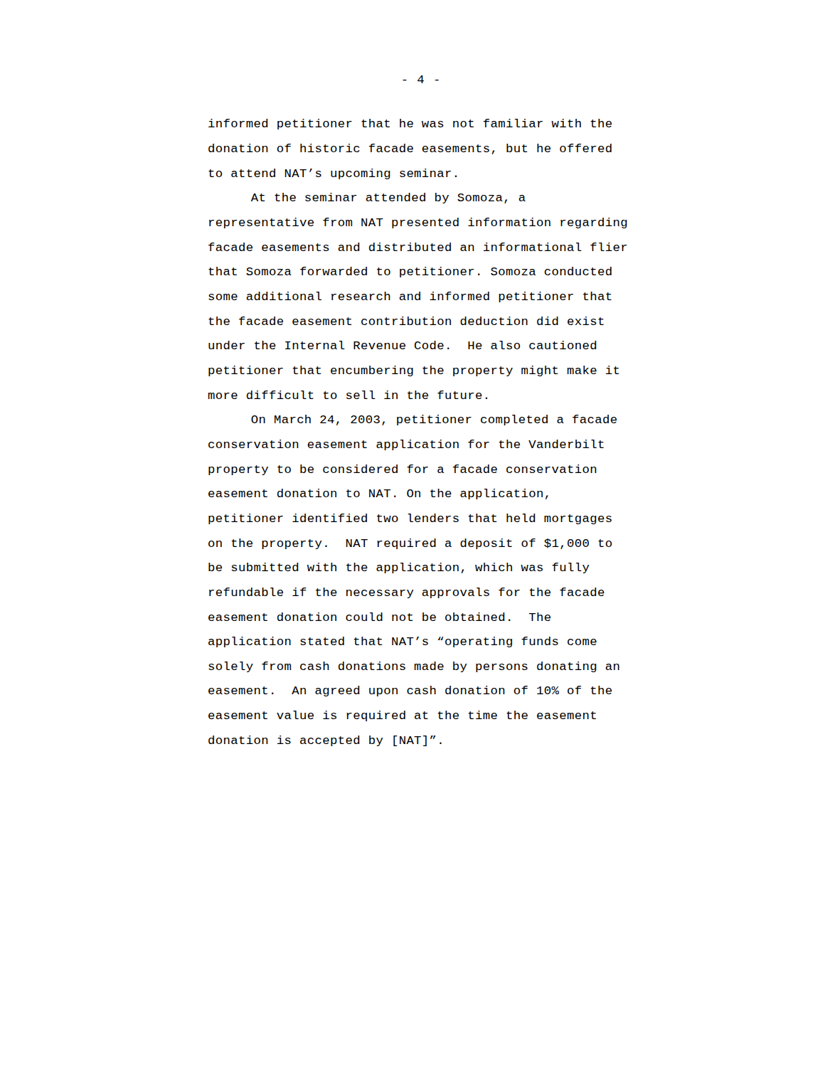- 4 -
informed petitioner that he was not familiar with the donation of historic facade easements, but he offered to attend NAT’s upcoming seminar.
At the seminar attended by Somoza, a representative from NAT presented information regarding facade easements and distributed an informational flier that Somoza forwarded to petitioner. Somoza conducted some additional research and informed petitioner that the facade easement contribution deduction did exist under the Internal Revenue Code. He also cautioned petitioner that encumbering the property might make it more difficult to sell in the future.
On March 24, 2003, petitioner completed a facade conservation easement application for the Vanderbilt property to be considered for a facade conservation easement donation to NAT. On the application, petitioner identified two lenders that held mortgages on the property. NAT required a deposit of $1,000 to be submitted with the application, which was fully refundable if the necessary approvals for the facade easement donation could not be obtained. The application stated that NAT’s “operating funds come solely from cash donations made by persons donating an easement. An agreed upon cash donation of 10% of the easement value is required at the time the easement donation is accepted by [NAT]”.